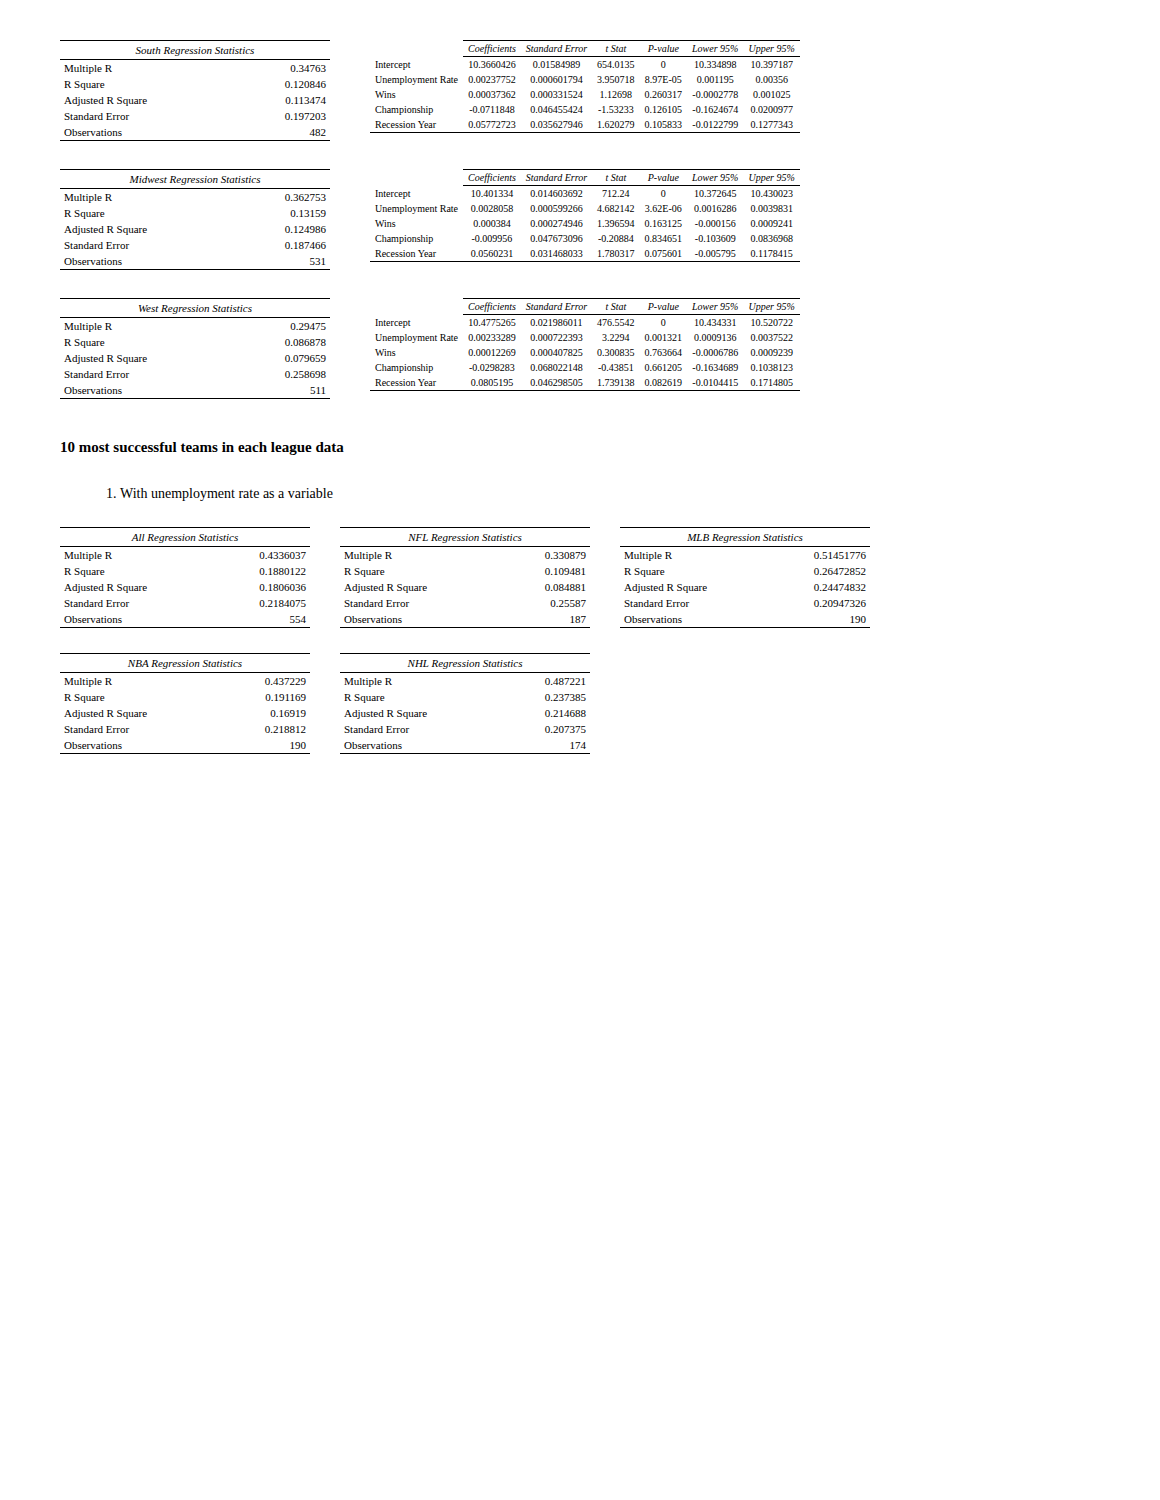| South Regression Statistics |
| Multiple R | 0.34763 |
| R Square | 0.120846 |
| Adjusted R Square | 0.113474 |
| Standard Error | 0.197203 |
| Observations | 482 |
| | Coefficients | Standard Error | t Stat | P-value | Lower 95% | Upper 95% |
| --- | --- | --- | --- | --- | --- | --- |
| Intercept | 10.3660426 | 0.01584989 | 654.0135 | 0 | 10.334898 | 10.397187 |
| Unemployment Rate | 0.00237752 | 0.000601794 | 3.950718 | 8.97E-05 | 0.001195 | 0.00356 |
| Wins | 0.00037362 | 0.000331524 | 1.12698 | 0.260317 | -0.0002778 | 0.001025 |
| Championship | -0.0711848 | 0.046455424 | -1.53233 | 0.126105 | -0.1624674 | 0.0200977 |
| Recession Year | 0.05772723 | 0.035627946 | 1.620279 | 0.105833 | -0.0122799 | 0.1277343 |
| Midwest Regression Statistics |
| Multiple R | 0.362753 |
| R Square | 0.13159 |
| Adjusted R Square | 0.124986 |
| Standard Error | 0.187466 |
| Observations | 531 |
| | Coefficients | Standard Error | t Stat | P-value | Lower 95% | Upper 95% |
| --- | --- | --- | --- | --- | --- | --- |
| Intercept | 10.401334 | 0.014603692 | 712.24 | 0 | 10.372645 | 10.430023 |
| Unemployment Rate | 0.0028058 | 0.000599266 | 4.682142 | 3.62E-06 | 0.0016286 | 0.0039831 |
| Wins | 0.000384 | 0.000274946 | 1.396594 | 0.163125 | -0.000156 | 0.0009241 |
| Championship | -0.009956 | 0.047673096 | -0.20884 | 0.834651 | -0.103609 | 0.0836968 |
| Recession Year | 0.0560231 | 0.031468033 | 1.780317 | 0.075601 | -0.005795 | 0.1178415 |
| West Regression Statistics |
| Multiple R | 0.29475 |
| R Square | 0.086878 |
| Adjusted R Square | 0.079659 |
| Standard Error | 0.258698 |
| Observations | 511 |
| | Coefficients | Standard Error | t Stat | P-value | Lower 95% | Upper 95% |
| --- | --- | --- | --- | --- | --- | --- |
| Intercept | 10.4775265 | 0.021986011 | 476.5542 | 0 | 10.434331 | 10.520722 |
| Unemployment Rate | 0.00233289 | 0.000722393 | 3.2294 | 0.001321 | 0.0009136 | 0.0037522 |
| Wins | 0.00012269 | 0.000407825 | 0.300835 | 0.763664 | -0.0006786 | 0.0009239 |
| Championship | -0.0298283 | 0.068022148 | -0.43851 | 0.661205 | -0.1634689 | 0.1038123 |
| Recession Year | 0.0805195 | 0.046298505 | 1.739138 | 0.082619 | -0.0104415 | 0.1714805 |
10 most successful teams in each league data
With unemployment rate as a variable
| All Regression Statistics |
| Multiple R | 0.4336037 |
| R Square | 0.1880122 |
| Adjusted R Square | 0.1806036 |
| Standard Error | 0.2184075 |
| Observations | 554 |
| NFL Regression Statistics |
| Multiple R | 0.330879 |
| R Square | 0.109481 |
| Adjusted R Square | 0.084881 |
| Standard Error | 0.25587 |
| Observations | 187 |
| MLB Regression Statistics |
| Multiple R | 0.51451776 |
| R Square | 0.26472852 |
| Adjusted R Square | 0.24474832 |
| Standard Error | 0.20947326 |
| Observations | 190 |
| NBA Regression Statistics |
| Multiple R | 0.437229 |
| R Square | 0.191169 |
| Adjusted R Square | 0.16919 |
| Standard Error | 0.218812 |
| Observations | 190 |
| NHL Regression Statistics |
| Multiple R | 0.487221 |
| R Square | 0.237385 |
| Adjusted R Square | 0.214688 |
| Standard Error | 0.207375 |
| Observations | 174 |